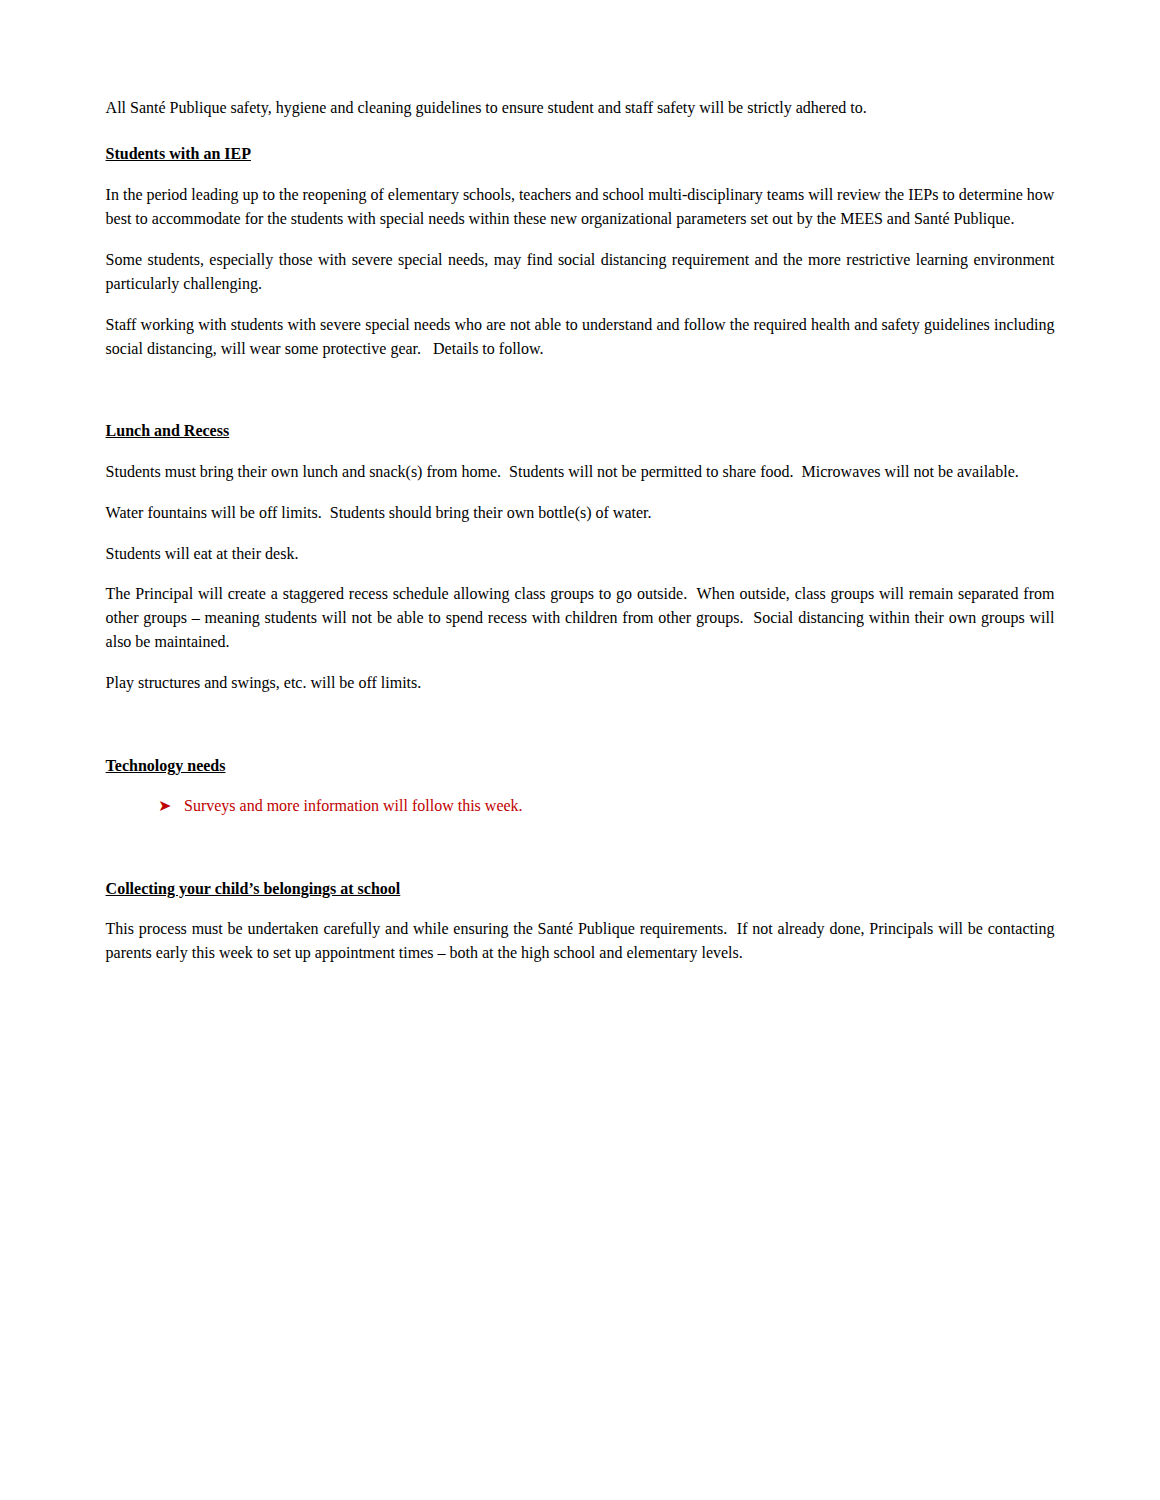All Santé Publique safety, hygiene and cleaning guidelines to ensure student and staff safety will be strictly adhered to.
Students with an IEP
In the period leading up to the reopening of elementary schools, teachers and school multi-disciplinary teams will review the IEPs to determine how best to accommodate for the students with special needs within these new organizational parameters set out by the MEES and Santé Publique.
Some students, especially those with severe special needs, may find social distancing requirement and the more restrictive learning environment particularly challenging.
Staff working with students with severe special needs who are not able to understand and follow the required health and safety guidelines including social distancing, will wear some protective gear. Details to follow.
Lunch and Recess
Students must bring their own lunch and snack(s) from home. Students will not be permitted to share food. Microwaves will not be available.
Water fountains will be off limits. Students should bring their own bottle(s) of water.
Students will eat at their desk.
The Principal will create a staggered recess schedule allowing class groups to go outside. When outside, class groups will remain separated from other groups – meaning students will not be able to spend recess with children from other groups. Social distancing within their own groups will also be maintained.
Play structures and swings, etc. will be off limits.
Technology needs
Surveys and more information will follow this week.
Collecting your child’s belongings at school
This process must be undertaken carefully and while ensuring the Santé Publique requirements. If not already done, Principals will be contacting parents early this week to set up appointment times – both at the high school and elementary levels.